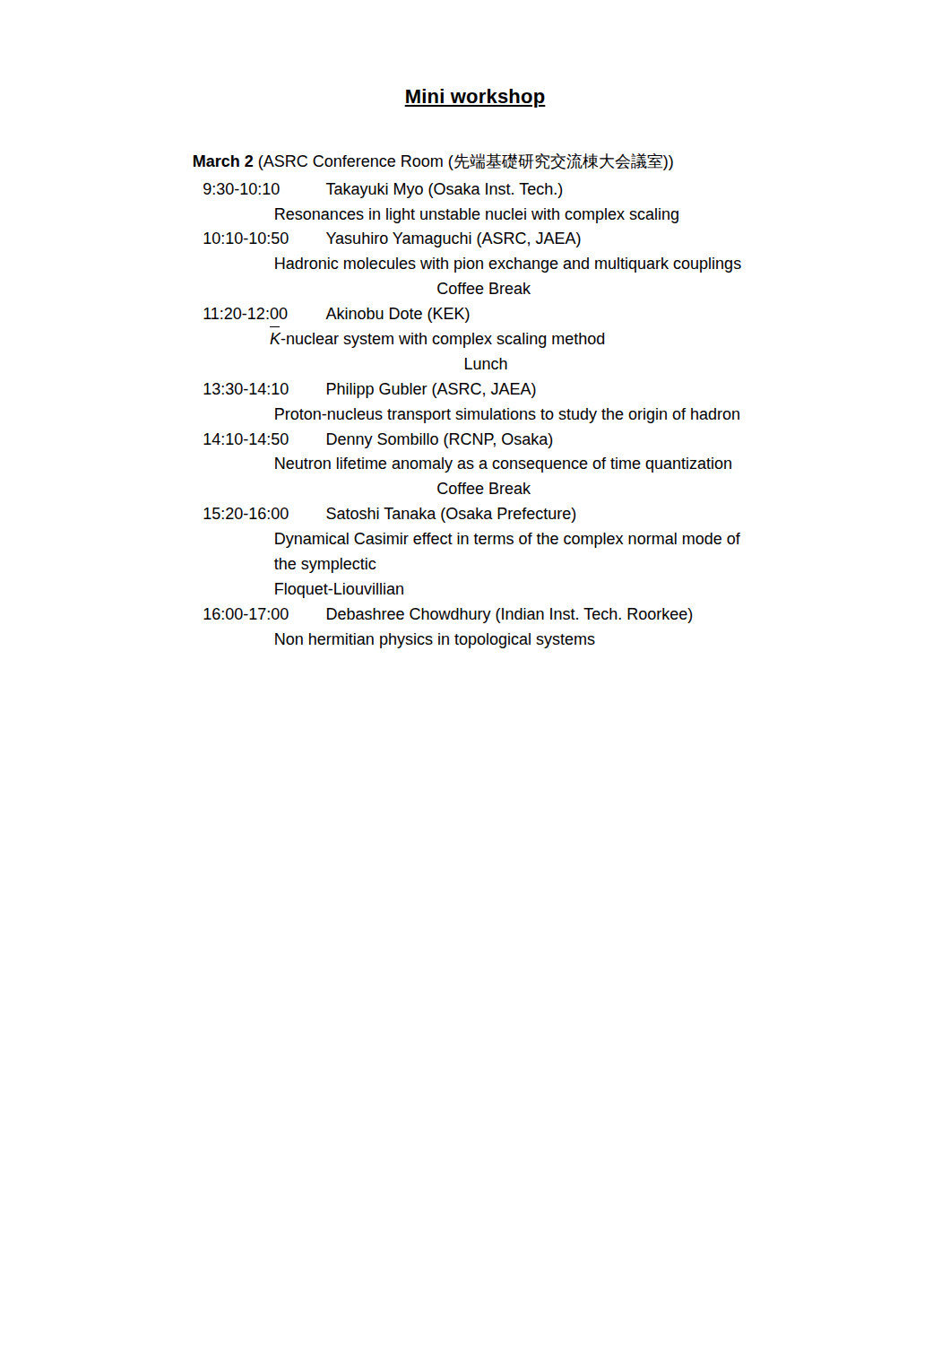Mini workshop
March 2 (ASRC Conference Room (先端基礎研究交流棟大会議室))
9:30-10:10 Takayuki Myo (Osaka Inst. Tech.) Resonances in light unstable nuclei with complex scaling
10:10-10:50 Yasuhiro Yamaguchi (ASRC, JAEA) Hadronic molecules with pion exchange and multiquark couplings
Coffee Break
11:20-12:00 Akinobu Dote (KEK) K-nuclear system with complex scaling method
Lunch
13:30-14:10 Philipp Gubler (ASRC, JAEA) Proton-nucleus transport simulations to study the origin of hadron
14:10-14:50 Denny Sombillo (RCNP, Osaka) Neutron lifetime anomaly as a consequence of time quantization
Coffee Break
15:20-16:00 Satoshi Tanaka (Osaka Prefecture) Dynamical Casimir effect in terms of the complex normal mode of the symplecticFloquet-Liouvillian
16:00-17:00 Debashree Chowdhury (Indian Inst. Tech. Roorkee) Non hermitian physics in topological systems